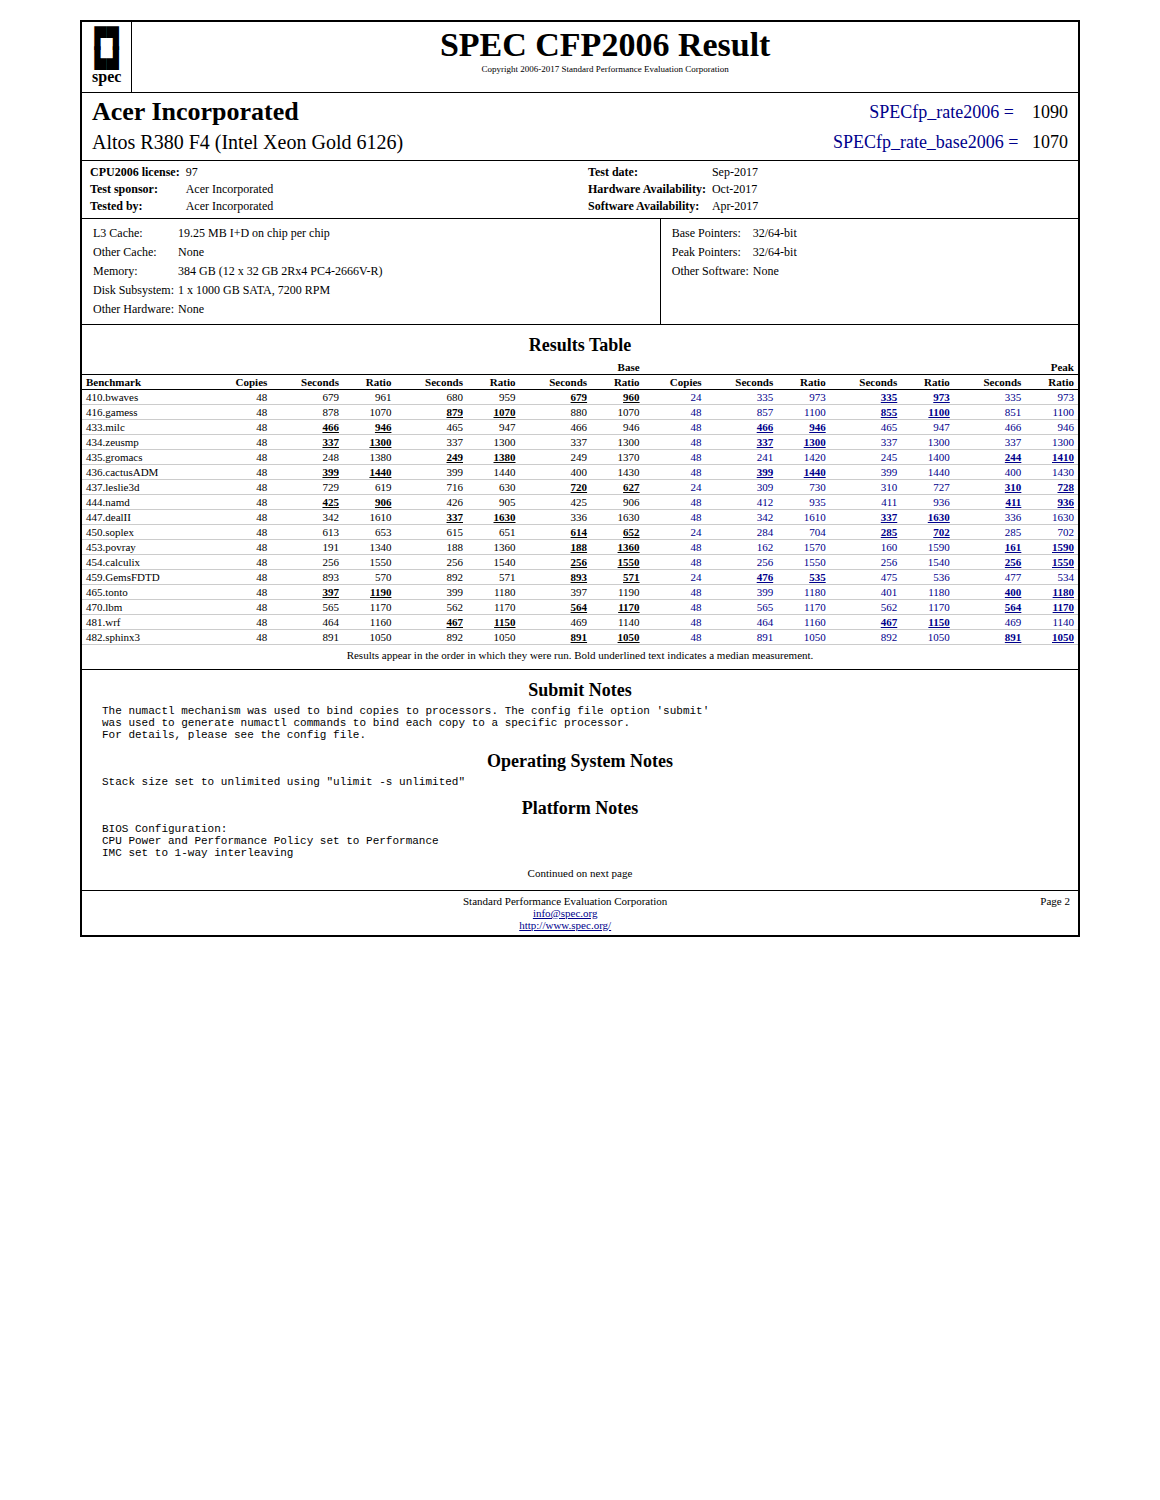▛▜
▙▟
spec
SPEC CFP2006 Result
Copyright 2006-2017 Standard Performance Evaluation Corporation
Acer Incorporated
SPECfp_rate2006 = 1090
Altos R380 F4 (Intel Xeon Gold 6126)
SPECfp_rate_base2006 = 1070
| CPU2006 license: | 97 |
| Test sponsor: | Acer Incorporated |
| Tested by: | Acer Incorporated |
| Test date: | Sep-2017 |
| Hardware Availability: | Oct-2017 |
| Software Availability: | Apr-2017 |
| L3 Cache: | 19.25 MB I+D on chip per chip |
| Other Cache: | None |
| Memory: | 384 GB (12 x 32 GB 2Rx4 PC4-2666V-R) |
| Disk Subsystem: | 1 x 1000 GB SATA, 7200 RPM |
| Other Hardware: | None |
| Base Pointers: | 32/64-bit |
| Peak Pointers: | 32/64-bit |
| Other Software: | None |
Results Table
| | Base | Peak |
| --- | --- | --- |
| Benchmark | Copies | Seconds | Ratio | Seconds | Ratio | Seconds | Ratio | Copies | Seconds | Ratio | Seconds | Ratio | Seconds | Ratio |
| 410.bwaves | 48 | 679 | 961 | 680 | 959 | 679 | 960 | 24 | 335 | 973 | 335 | 973 | 335 | 973 |
| 416.gamess | 48 | 878 | 1070 | 879 | 1070 | 880 | 1070 | 48 | 857 | 1100 | 855 | 1100 | 851 | 1100 |
| 433.milc | 48 | 466 | 946 | 465 | 947 | 466 | 946 | 48 | 466 | 946 | 465 | 947 | 466 | 946 |
| 434.zeusmp | 48 | 337 | 1300 | 337 | 1300 | 337 | 1300 | 48 | 337 | 1300 | 337 | 1300 | 337 | 1300 |
| 435.gromacs | 48 | 248 | 1380 | 249 | 1380 | 249 | 1370 | 48 | 241 | 1420 | 245 | 1400 | 244 | 1410 |
| 436.cactusADM | 48 | 399 | 1440 | 399 | 1440 | 400 | 1430 | 48 | 399 | 1440 | 399 | 1440 | 400 | 1430 |
| 437.leslie3d | 48 | 729 | 619 | 716 | 630 | 720 | 627 | 24 | 309 | 730 | 310 | 727 | 310 | 728 |
| 444.namd | 48 | 425 | 906 | 426 | 905 | 425 | 906 | 48 | 412 | 935 | 411 | 936 | 411 | 936 |
| 447.dealII | 48 | 342 | 1610 | 337 | 1630 | 336 | 1630 | 48 | 342 | 1610 | 337 | 1630 | 336 | 1630 |
| 450.soplex | 48 | 613 | 653 | 615 | 651 | 614 | 652 | 24 | 284 | 704 | 285 | 702 | 285 | 702 |
| 453.povray | 48 | 191 | 1340 | 188 | 1360 | 188 | 1360 | 48 | 162 | 1570 | 160 | 1590 | 161 | 1590 |
| 454.calculix | 48 | 256 | 1550 | 256 | 1540 | 256 | 1550 | 48 | 256 | 1550 | 256 | 1540 | 256 | 1550 |
| 459.GemsFDTD | 48 | 893 | 570 | 892 | 571 | 893 | 571 | 24 | 476 | 535 | 475 | 536 | 477 | 534 |
| 465.tonto | 48 | 397 | 1190 | 399 | 1180 | 397 | 1190 | 48 | 399 | 1180 | 401 | 1180 | 400 | 1180 |
| 470.lbm | 48 | 565 | 1170 | 562 | 1170 | 564 | 1170 | 48 | 565 | 1170 | 562 | 1170 | 564 | 1170 |
| 481.wrf | 48 | 464 | 1160 | 467 | 1150 | 469 | 1140 | 48 | 464 | 1160 | 467 | 1150 | 469 | 1140 |
| 482.sphinx3 | 48 | 891 | 1050 | 892 | 1050 | 891 | 1050 | 48 | 891 | 1050 | 892 | 1050 | 891 | 1050 |
Results appear in the order in which they were run. Bold underlined text indicates a median measurement.
Submit Notes
The numactl mechanism was used to bind copies to processors. The config file option 'submit'
was used to generate numactl commands to bind each copy to a specific processor.
For details, please see the config file.
Operating System Notes
Stack size set to unlimited using "ulimit -s unlimited"
Platform Notes
BIOS Configuration:
CPU Power and Performance Policy set to Performance
IMC set to 1-way interleaving
Continued on next page
Standard Performance Evaluation Corporation
info@spec.org
http://www.spec.org/
Page 2